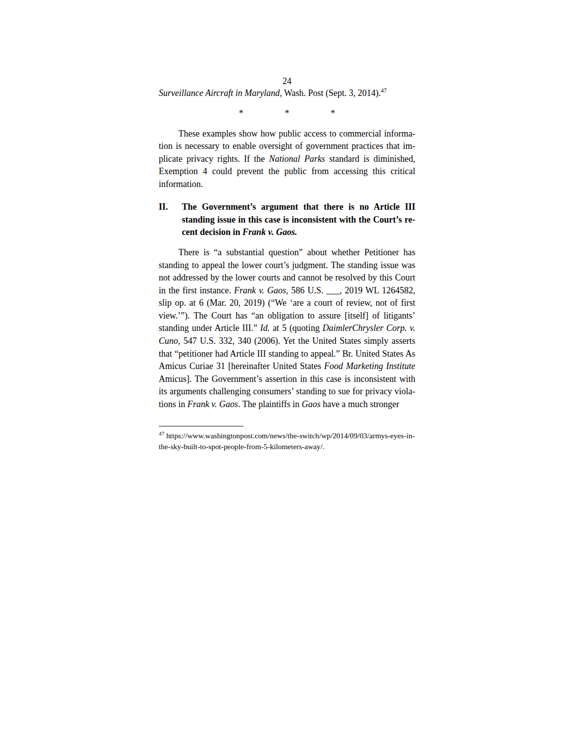24
Surveillance Aircraft in Maryland, Wash. Post (Sept. 3, 2014).47
* * *
These examples show how public access to commercial information is necessary to enable oversight of government practices that implicate privacy rights. If the National Parks standard is diminished, Exemption 4 could prevent the public from accessing this critical information.
II. The Government’s argument that there is no Article III standing issue in this case is inconsistent with the Court’s recent decision in Frank v. Gaos.
There is “a substantial question” about whether Petitioner has standing to appeal the lower court’s judgment. The standing issue was not addressed by the lower courts and cannot be resolved by this Court in the first instance. Frank v. Gaos, 586 U.S. ___, 2019 WL 1264582, slip op. at 6 (Mar. 20, 2019) (“We ‘are a court of review, not of first view.’”). The Court has “an obligation to assure [itself] of litigants’ standing under Article III.” Id. at 5 (quoting DaimlerChrysler Corp. v. Cuno, 547 U.S. 332, 340 (2006). Yet the United States simply asserts that “petitioner had Article III standing to appeal.” Br. United States As Amicus Curiae 31 [hereinafter United States Food Marketing Institute Amicus]. The Government’s assertion in this case is inconsistent with its arguments challenging consumers’ standing to sue for privacy violations in Frank v. Gaos. The plaintiffs in Gaos have a much stronger
47 https://www.washingtonpost.com/news/the-switch/wp/2014/09/03/armys-eyes-in-the-sky-built-to-spot-people-from-5-kilometers-away/.